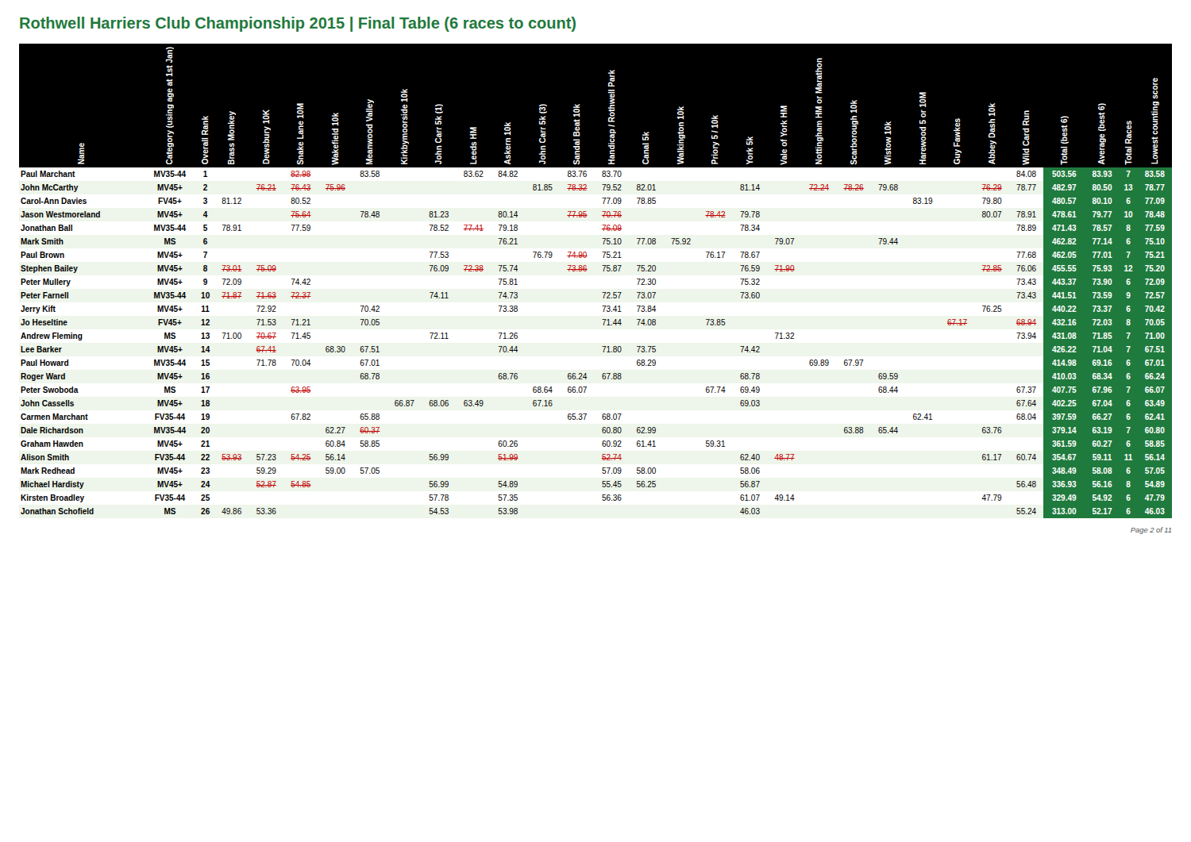Rothwell Harriers Club Championship 2015 | Final Table (6 races to count)
| Name | Category (using age at 1st Jan) | Overall Rank | Brass Monkey | Dewsbury 10K | Snake Lane 10M | Wakefield 10k | Meanwood Valley | Kirkbymoorside 10k | John Carr 5k (1) | Leeds HM | Askern 10k | John Carr 5k (3) | Sandal Beat 10k | Handicap / Rothwell Park | Canal 5k | Walkington 10k | Priory 5 / 10k | York 5k | Vale of York HM | Nottingham HM or Marathon | Scarborough 10k | Wistow 10k | Harewood 5 or 10M | Guy Fawkes | Abbey Dash 10k | Wild Card Run | Total (best 6) | Average (best 6) | Total Races | Lowest counting score |
| --- | --- | --- | --- | --- | --- | --- | --- | --- | --- | --- | --- | --- | --- | --- | --- | --- | --- | --- | --- | --- | --- | --- | --- | --- | --- | --- | --- | --- | --- | --- |
| Paul Marchant | MV35-44 | 1 | | | 82.98 | | 83.58 | | | 83.62 | 84.82 | | 83.76 | 83.70 | | | | | | | | | | | | 84.08 | 503.56 | 83.93 | 7 | 83.58 |
| John McCarthy | MV45+ | 2 | | 76.21 | 76.43 | 75.96 | | | | | | 81.85 | 78.32 | 79.52 | 82.01 | | | 81.14 | | 72.24 | 78.26 | 79.68 | | | 76.29 | 78.77 | 482.97 | 80.50 | 13 | 78.77 |
| Carol-Ann Davies | FV45+ | 3 | 81.12 | | 80.52 | | | | | | | | | 77.09 | 78.85 | | | | | | | | 83.19 | | 79.80 | | 480.57 | 80.10 | 6 | 77.09 |
| Jason Westmoreland | MV45+ | 4 | | | 75.64 | | 78.48 | | 81.23 | | 80.14 | | 77.95 | 70.76 | | | 78.42 | 79.78 | | | | | | | 80.07 | 78.91 | 478.61 | 79.77 | 10 | 78.48 |
| Jonathan Ball | MV35-44 | 5 | 78.91 | | 77.59 | | | | 78.52 | 77.41 | 79.18 | | | 76.09 | | | | 78.34 | | | | | | | | 78.89 | 471.43 | 78.57 | 8 | 77.59 |
| Mark Smith | MS | 6 | | | | | | | | | 76.21 | | | 75.10 | 77.08 | 75.92 | | | 79.07 | | | 79.44 | | | | | 462.82 | 77.14 | 6 | 75.10 |
| Paul Brown | MV45+ | 7 | | | | | | | 77.53 | | | 76.79 | 74.90 | 75.21 | | | 76.17 | 78.67 | | | | | | | | 77.68 | 462.05 | 77.01 | 7 | 75.21 |
| Stephen Bailey | MV45+ | 8 | 73.01 | 75.09 | | | | | 76.09 | 72.38 | 75.74 | | 73.86 | 75.87 | 75.20 | | | 76.59 | 71.90 | | | | | | 72.85 | 76.06 | 455.55 | 75.93 | 12 | 75.20 |
| Peter Mullery | MV45+ | 9 | 72.09 | | 74.42 | | | | | | 75.81 | | | | 72.30 | | | 75.32 | | | | | | | | 73.43 | 443.37 | 73.90 | 6 | 72.09 |
| Peter Farnell | MV35-44 | 10 | 71.87 | 71.63 | 72.37 | | | | 74.11 | | 74.73 | | | 72.57 | 73.07 | | | 73.60 | | | | | | | | 73.43 | 441.51 | 73.59 | 9 | 72.57 |
| Jerry Kift | MV45+ | 11 | | 72.92 | | | 70.42 | | | | 73.38 | | | 73.41 | 73.84 | | | | | | | | | | 76.25 | | 440.22 | 73.37 | 6 | 70.42 |
| Jo Heseltine | FV45+ | 12 | | 71.53 | 71.21 | | 70.05 | | | | | | | 71.44 | 74.08 | | 73.85 | | | | | | | 67.17 | | 68.94 | 432.16 | 72.03 | 8 | 70.05 |
| Andrew Fleming | MS | 13 | 71.00 | 70.67 | 71.45 | | | | 72.11 | | 71.26 | | | | | | | | 71.32 | | | | | | | 73.94 | 431.08 | 71.85 | 7 | 71.00 |
| Lee Barker | MV45+ | 14 | | 67.41 | | 68.30 | 67.51 | | | | 70.44 | | | 71.80 | 73.75 | | | 74.42 | | | | | | | | | 426.22 | 71.04 | 7 | 67.51 |
| Paul Howard | MV35-44 | 15 | | 71.78 | 70.04 | | 67.01 | | | | | | | | 68.29 | | | | | 69.89 | 67.97 | | | | | | 414.98 | 69.16 | 6 | 67.01 |
| Roger Ward | MV45+ | 16 | | | | | 68.78 | | | | 68.76 | | 66.24 | 67.88 | | | | 68.78 | | | | 69.59 | | | | | 410.03 | 68.34 | 6 | 66.24 |
| Peter Swoboda | MS | 17 | | | 63.95 | | | | | | | 68.64 | 66.07 | | | | 67.74 | 69.49 | | | | 68.44 | | | | 67.37 | 407.75 | 67.96 | 7 | 66.07 |
| John Cassells | MV45+ | 18 | | | | | | 66.87 | 68.06 | 63.49 | | 67.16 | | | | | | 69.03 | | | | | | | | 67.64 | 402.25 | 67.04 | 6 | 63.49 |
| Carmen Marchant | FV35-44 | 19 | | | 67.82 | | 65.88 | | | | | | 65.37 | 68.07 | | | | | | | | | 62.41 | | | 68.04 | 397.59 | 66.27 | 6 | 62.41 |
| Dale Richardson | MV35-44 | 20 | | | | 62.27 | 60.37 | | | | | | | 60.80 | 62.99 | | | | | | 63.88 | 65.44 | | | 63.76 | | 379.14 | 63.19 | 7 | 60.80 |
| Graham Hawden | MV45+ | 21 | | | | 60.84 | 58.85 | | | | 60.26 | | | 60.92 | 61.41 | | 59.31 | | | | | | | | | | 361.59 | 60.27 | 6 | 58.85 |
| Alison Smith | FV35-44 | 22 | 53.93 | 57.23 | 54.25 | 56.14 | | | 56.99 | | 51.99 | | | 52.74 | | | | 62.40 | 48.77 | | | | | | 61.17 | 60.74 | 354.67 | 59.11 | 11 | 56.14 |
| Mark Redhead | MV45+ | 23 | | 59.29 | | 59.00 | 57.05 | | | | | | | 57.09 | 58.00 | | | 58.06 | | | | | | | | | 348.49 | 58.08 | 6 | 57.05 |
| Michael Hardisty | MV45+ | 24 | | 52.87 | 54.85 | | | | 56.99 | | 54.89 | | | 55.45 | 56.25 | | | 56.87 | | | | | | | | 56.48 | 336.93 | 56.16 | 8 | 54.89 |
| Kirsten Broadley | FV35-44 | 25 | | | | | | | 57.78 | | 57.35 | | | 56.36 | | | | 61.07 | 49.14 | | | | | | 47.79 | | 329.49 | 54.92 | 6 | 47.79 |
| Jonathan Schofield | MS | 26 | 49.86 | 53.36 | | | | | 54.53 | | 53.98 | | | | | | | 46.03 | | | | | | | | 55.24 | 313.00 | 52.17 | 6 | 46.03 |
Page 2 of 11